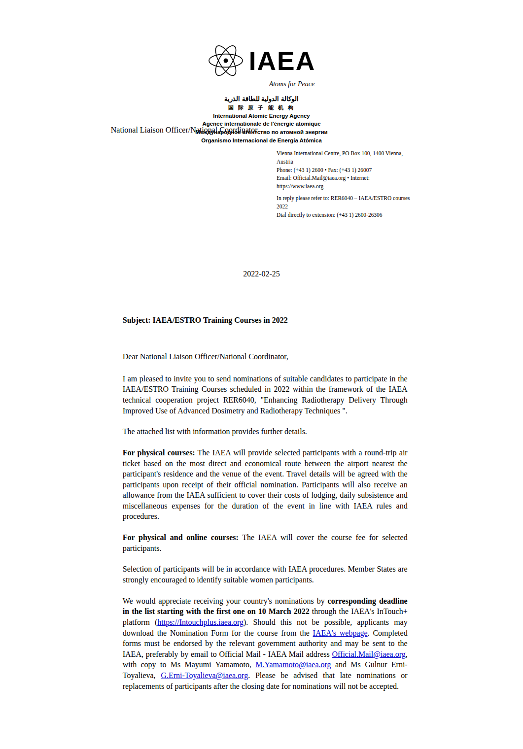IAEA
Atoms for Peace
الوكالة الدولية للطاقة الذرية
国 际 原 子 能 机 构
International Atomic Energy Agency
Agence internationale de l'énergie atomique
Международное агентство по атомной энергии
Organismo Internacional de Energía Atómica
National Liaison Officer/National Coordinator
Vienna International Centre, PO Box 100, 1400 Vienna, Austria
Phone: (+43 1) 2600 • Fax: (+43 1) 26007
Email: Official.Mail@iaea.org • Internet: https://www.iaea.org
In reply please refer to: RER6040 – IAEA/ESTRO courses 2022
Dial directly to extension: (+43 1) 2600-26306
2022-02-25
Subject: IAEA/ESTRO Training Courses in 2022
Dear National Liaison Officer/National Coordinator,
I am pleased to invite you to send nominations of suitable candidates to participate in the IAEA/ESTRO Training Courses scheduled in 2022 within the framework of the IAEA technical cooperation project RER6040, "Enhancing Radiotherapy Delivery Through Improved Use of Advanced Dosimetry and Radiotherapy Techniques ".
The attached list with information provides further details.
For physical courses: The IAEA will provide selected participants with a round-trip air ticket based on the most direct and economical route between the airport nearest the participant's residence and the venue of the event. Travel details will be agreed with the participants upon receipt of their official nomination. Participants will also receive an allowance from the IAEA sufficient to cover their costs of lodging, daily subsistence and miscellaneous expenses for the duration of the event in line with IAEA rules and procedures.
For physical and online courses: The IAEA will cover the course fee for selected participants.
Selection of participants will be in accordance with IAEA procedures. Member States are strongly encouraged to identify suitable women participants.
We would appreciate receiving your country's nominations by corresponding deadline in the list starting with the first one on 10 March 2022 through the IAEA's InTouch+ platform (https://Intouchplus.iaea.org). Should this not be possible, applicants may download the Nomination Form for the course from the IAEA's webpage. Completed forms must be endorsed by the relevant government authority and may be sent to the IAEA, preferably by email to Official Mail - IAEA Mail address Official.Mail@iaea.org, with copy to Ms Mayumi Yamamoto, M.Yamamoto@iaea.org and Ms Gulnur Erni-Toyalieva, G.Erni-Toyalieva@iaea.org. Please be advised that late nominations or replacements of participants after the closing date for nominations will not be accepted.